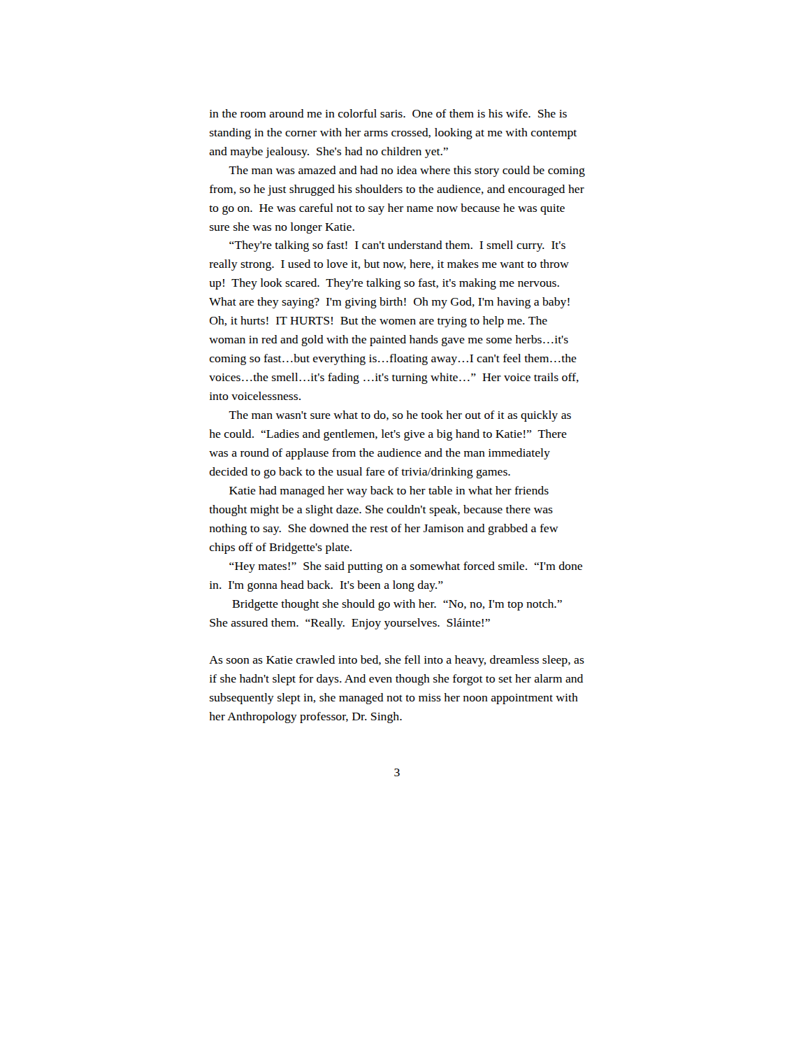in the room around me in colorful saris. One of them is his wife. She is standing in the corner with her arms crossed, looking at me with contempt and maybe jealousy. She's had no children yet.”
The man was amazed and had no idea where this story could be coming from, so he just shrugged his shoulders to the audience, and encouraged her to go on. He was careful not to say her name now because he was quite sure she was no longer Katie.
“They're talking so fast! I can't understand them. I smell curry. It's really strong. I used to love it, but now, here, it makes me want to throw up! They look scared. They're talking so fast, it's making me nervous. What are they saying? I'm giving birth! Oh my God, I'm having a baby! Oh, it hurts! IT HURTS! But the women are trying to help me. The woman in red and gold with the painted hands gave me some herbs…it's coming so fast…but everything is…floating away…I can't feel them…the voices…the smell…it's fading …it's turning white…” Her voice trails off, into voicelessness.
The man wasn't sure what to do, so he took her out of it as quickly as he could. “Ladies and gentlemen, let's give a big hand to Katie!” There was a round of applause from the audience and the man immediately decided to go back to the usual fare of trivia/drinking games.
Katie had managed her way back to her table in what her friends thought might be a slight daze. She couldn't speak, because there was nothing to say. She downed the rest of her Jamison and grabbed a few chips off of Bridgette's plate.
“Hey mates!” She said putting on a somewhat forced smile. “I'm done in. I'm gonna head back. It's been a long day.”
Bridgette thought she should go with her. “No, no, I'm top notch.” She assured them. “Really. Enjoy yourselves. Sláinte!”
As soon as Katie crawled into bed, she fell into a heavy, dreamless sleep, as if she hadn't slept for days. And even though she forgot to set her alarm and subsequently slept in, she managed not to miss her noon appointment with her Anthropology professor, Dr. Singh.
3